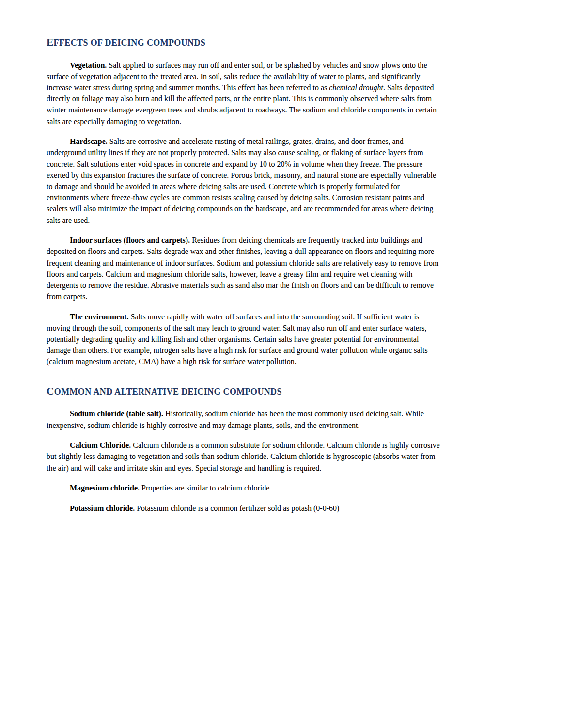EFFECTS OF DEICING COMPOUNDS
Vegetation. Salt applied to surfaces may run off and enter soil, or be splashed by vehicles and snow plows onto the surface of vegetation adjacent to the treated area. In soil, salts reduce the availability of water to plants, and significantly increase water stress during spring and summer months. This effect has been referred to as chemical drought. Salts deposited directly on foliage may also burn and kill the affected parts, or the entire plant. This is commonly observed where salts from winter maintenance damage evergreen trees and shrubs adjacent to roadways. The sodium and chloride components in certain salts are especially damaging to vegetation.
Hardscape. Salts are corrosive and accelerate rusting of metal railings, grates, drains, and door frames, and underground utility lines if they are not properly protected. Salts may also cause scaling, or flaking of surface layers from concrete. Salt solutions enter void spaces in concrete and expand by 10 to 20% in volume when they freeze. The pressure exerted by this expansion fractures the surface of concrete. Porous brick, masonry, and natural stone are especially vulnerable to damage and should be avoided in areas where deicing salts are used. Concrete which is properly formulated for environments where freeze-thaw cycles are common resists scaling caused by deicing salts. Corrosion resistant paints and sealers will also minimize the impact of deicing compounds on the hardscape, and are recommended for areas where deicing salts are used.
Indoor surfaces (floors and carpets). Residues from deicing chemicals are frequently tracked into buildings and deposited on floors and carpets. Salts degrade wax and other finishes, leaving a dull appearance on floors and requiring more frequent cleaning and maintenance of indoor surfaces. Sodium and potassium chloride salts are relatively easy to remove from floors and carpets. Calcium and magnesium chloride salts, however, leave a greasy film and require wet cleaning with detergents to remove the residue. Abrasive materials such as sand also mar the finish on floors and can be difficult to remove from carpets.
The environment. Salts move rapidly with water off surfaces and into the surrounding soil. If sufficient water is moving through the soil, components of the salt may leach to ground water. Salt may also run off and enter surface waters, potentially degrading quality and killing fish and other organisms. Certain salts have greater potential for environmental damage than others. For example, nitrogen salts have a high risk for surface and ground water pollution while organic salts (calcium magnesium acetate, CMA) have a high risk for surface water pollution.
COMMON AND ALTERNATIVE DEICING COMPOUNDS
Sodium chloride (table salt). Historically, sodium chloride has been the most commonly used deicing salt. While inexpensive, sodium chloride is highly corrosive and may damage plants, soils, and the environment.
Calcium Chloride. Calcium chloride is a common substitute for sodium chloride. Calcium chloride is highly corrosive but slightly less damaging to vegetation and soils than sodium chloride. Calcium chloride is hygroscopic (absorbs water from the air) and will cake and irritate skin and eyes. Special storage and handling is required.
Magnesium chloride. Properties are similar to calcium chloride.
Potassium chloride. Potassium chloride is a common fertilizer sold as potash (0-0-60)